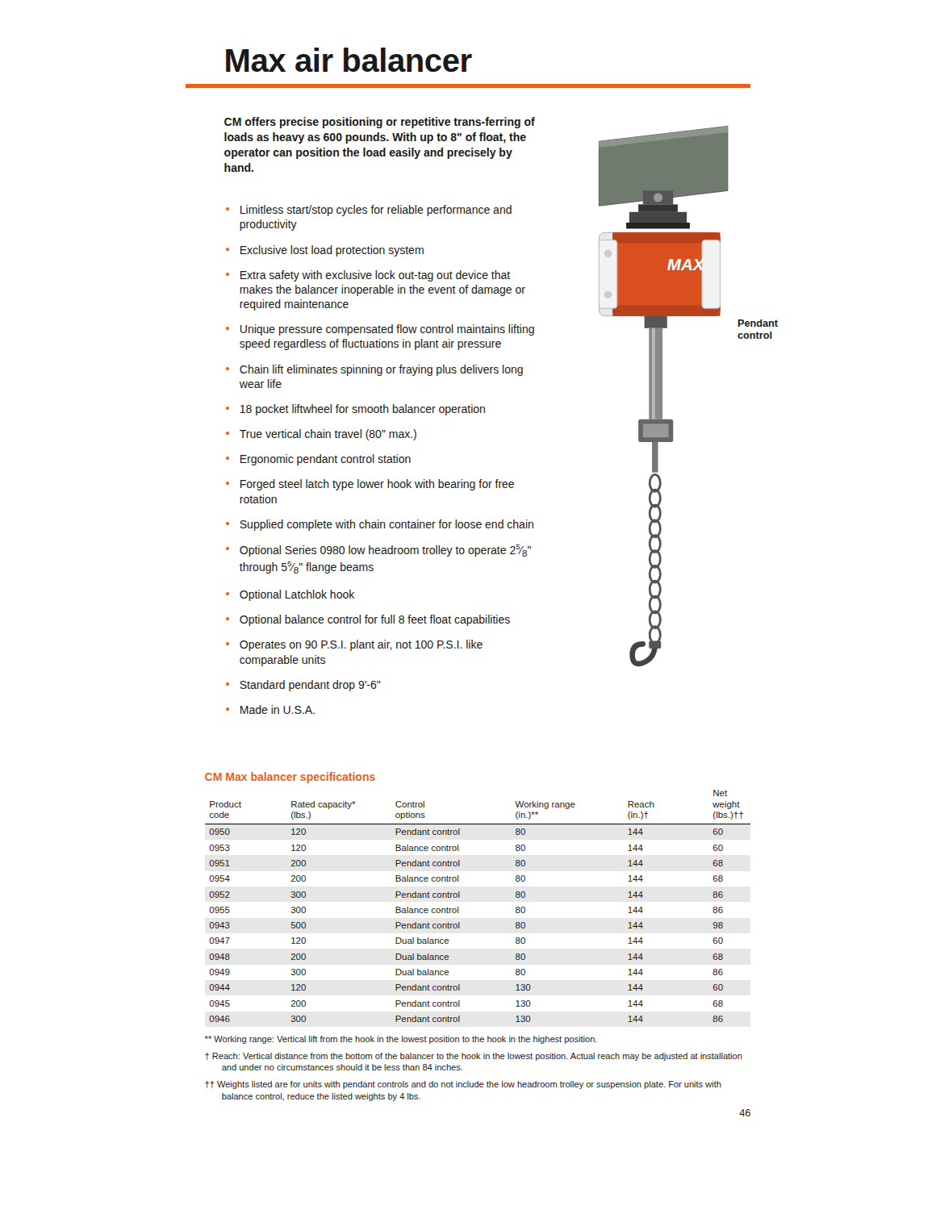Max air balancer
CM offers precise positioning or repetitive trans-ferring of loads as heavy as 600 pounds. With up to 8" of float, the operator can position the load easily and precisely by hand.
Limitless start/stop cycles for reliable performance and productivity
Exclusive lost load protection system
Extra safety with exclusive lock out-tag out device that makes the balancer inoperable in the event of damage or required maintenance
Unique pressure compensated flow control maintains lifting speed regardless of fluctuations in plant air pressure
Chain lift eliminates spinning or fraying plus delivers long wear life
18 pocket liftwheel for smooth balancer operation
True vertical chain travel (80" max.)
Ergonomic pendant control station
Forged steel latch type lower hook with bearing for free rotation
Supplied complete with chain container for loose end chain
Optional Series 0980 low headroom trolley to operate 25⁄8" through 55⁄8" flange beams
Optional Latchlok hook
Optional balance control for full 8 feet float capabilities
Operates on 90 P.S.I. plant air, not 100 P.S.I. like comparable units
Standard pendant drop 9'-6"
Made in U.S.A.
Pendant
control
CM Max balancer specifications
| Product code | Rated capacity* (lbs.) | Control options | Working range (in.)** | Reach (in.)† | Net weight (lbs.)†† |
| --- | --- | --- | --- | --- | --- |
| 0950 | 120 | Pendant control | 80 | 144 | 60 |
| 0953 | 120 | Balance control | 80 | 144 | 60 |
| 0951 | 200 | Pendant control | 80 | 144 | 68 |
| 0954 | 200 | Balance control | 80 | 144 | 68 |
| 0952 | 300 | Pendant control | 80 | 144 | 86 |
| 0955 | 300 | Balance control | 80 | 144 | 86 |
| 0943 | 500 | Pendant control | 80 | 144 | 98 |
| 0947 | 120 | Dual balance | 80 | 144 | 60 |
| 0948 | 200 | Dual balance | 80 | 144 | 68 |
| 0949 | 300 | Dual balance | 80 | 144 | 86 |
| 0944 | 120 | Pendant control | 130 | 144 | 60 |
| 0945 | 200 | Pendant control | 130 | 144 | 68 |
| 0946 | 300 | Pendant control | 130 | 144 | 86 |
** Working range: Vertical lift from the hook in the lowest position to the hook in the highest position.
† Reach: Vertical distance from the bottom of the balancer to the hook in the lowest position. Actual reach may be adjusted at installation and under no circumstances should it be less than 84 inches.
†† Weights listed are for units with pendant controls and do not include the low headroom trolley or suspension plate. For units with balance control, reduce the listed weights by 4 lbs.
46